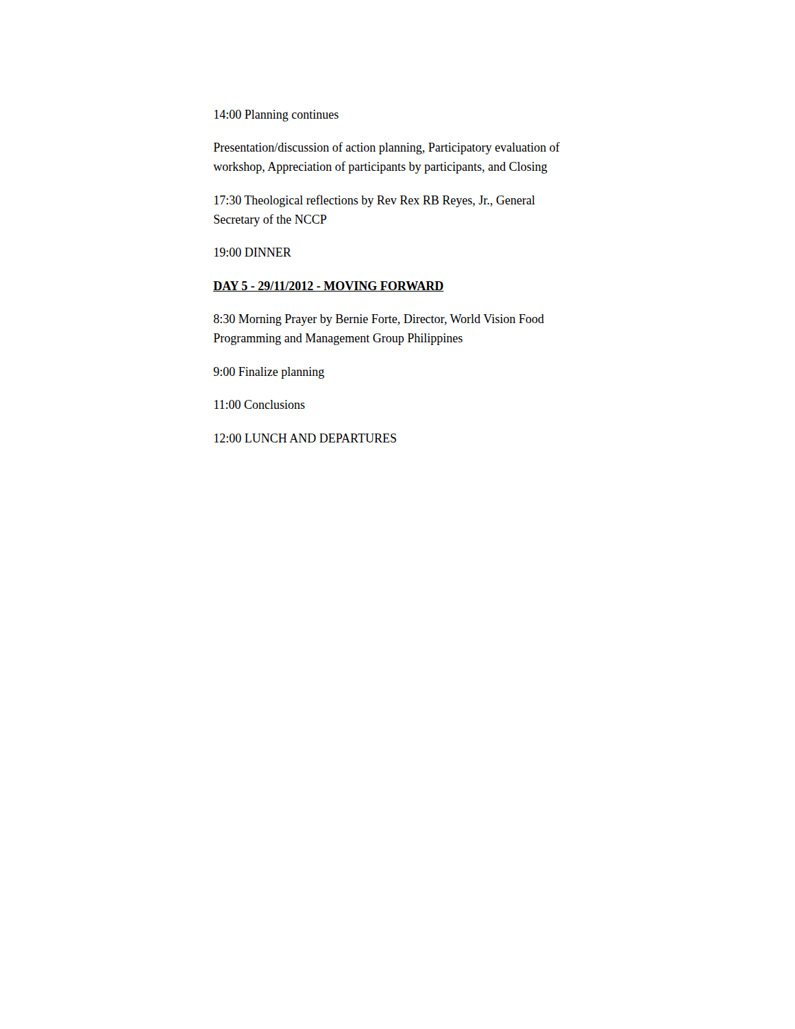14:00 Planning continues
Presentation/discussion of action planning, Participatory evaluation of workshop, Appreciation of participants by participants, and Closing
17:30 Theological reflections by Rev Rex RB Reyes, Jr., General Secretary of the NCCP
19:00 DINNER
DAY 5 - 29/11/2012 - MOVING FORWARD
8:30 Morning Prayer by Bernie Forte, Director, World Vision Food Programming and Management Group Philippines
9:00 Finalize planning
11:00 Conclusions
12:00 LUNCH AND DEPARTURES